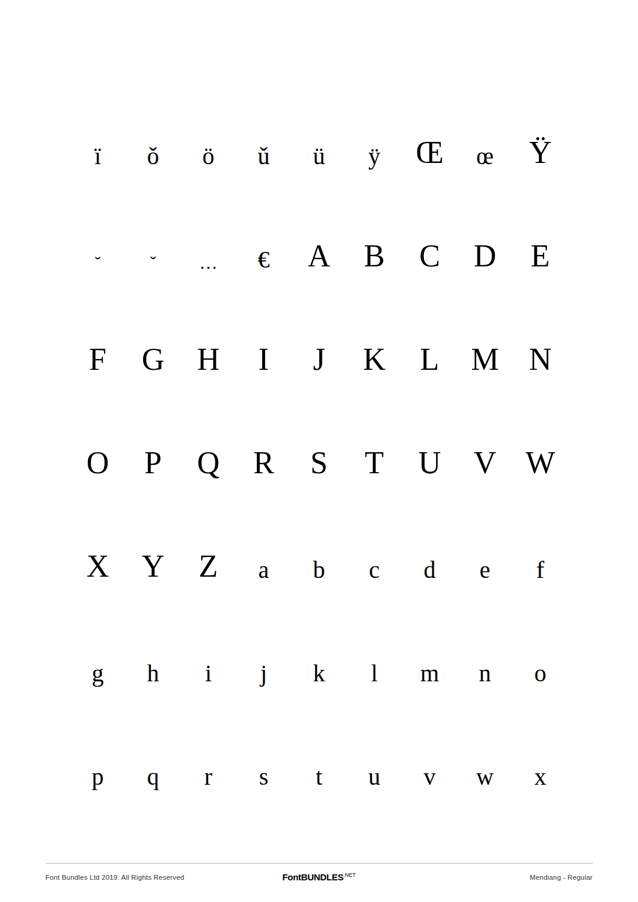ï
ǒ
ö
ǔ
ü
ÿ
Œ
œ
Ÿ
˘
ˇ
…
€
A
B
C
D
E
F
G
H
I
J
K
L
M
N
O
P
Q
R
S
T
U
V
W
X
Y
Z
a
b
c
d
e
f
g
h
i
j
k
l
m
n
o
p
q
r
s
t
u
v
w
x
Font Bundles Ltd 2019. All Rights Reserved
FontBUNDLES.NET
Mendiang - Regular